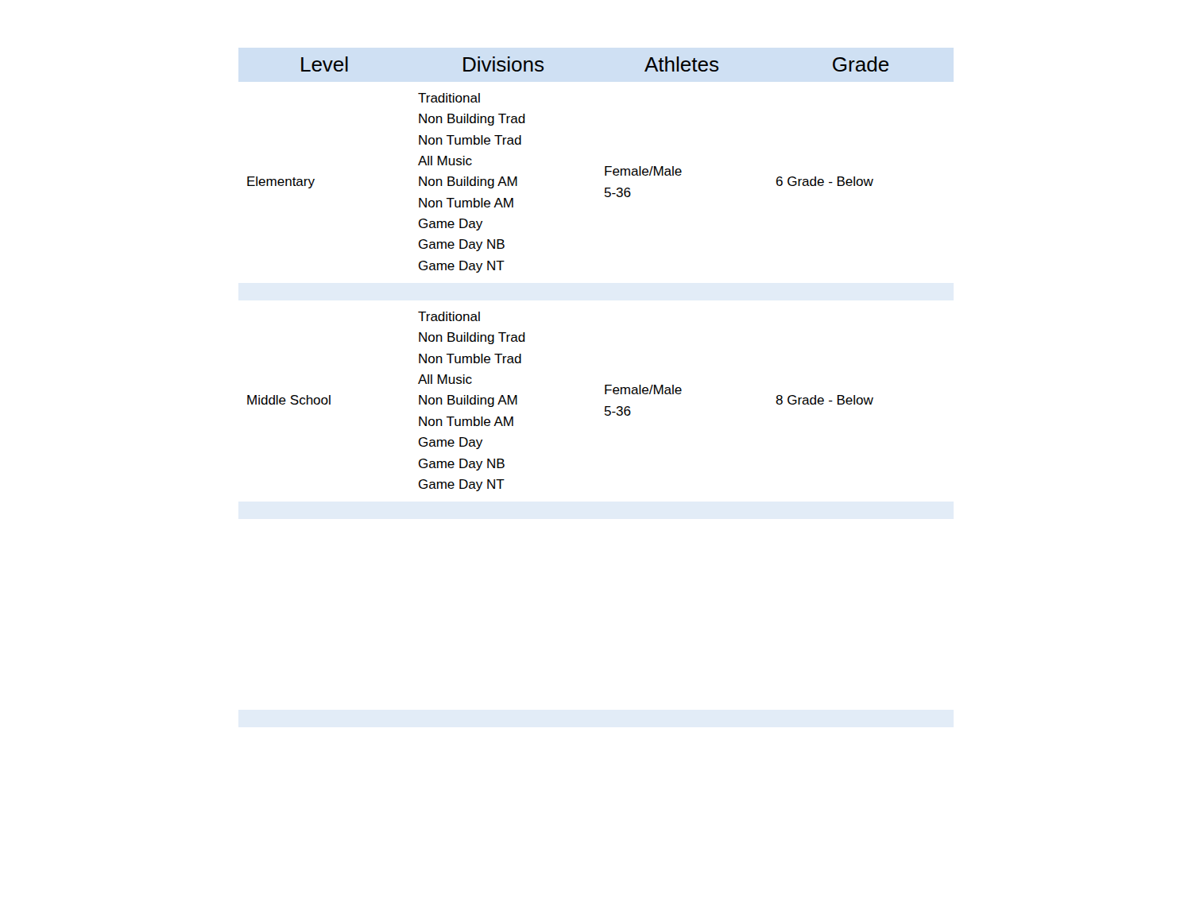| Level | Divisions | Athletes | Grade |
| --- | --- | --- | --- |
| Elementary | Traditional Non Building Trad Non Tumble Trad All Music Non Building AM Non Tumble AM Game Day Game Day NB Game Day NT | Female/Male 5-36 | 6 Grade - Below |
| Middle School | Traditional Non Building Trad Non Tumble Trad All Music Non Building AM Non Tumble AM Game Day Game Day NB Game Day NT | Female/Male 5-36 | 8 Grade - Below |